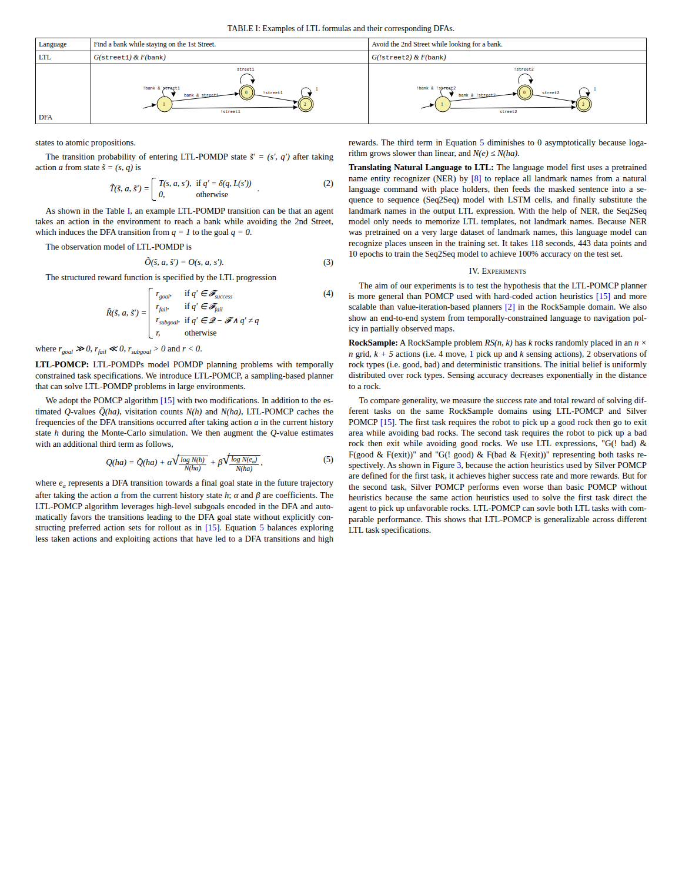TABLE I: Examples of LTL formulas and their corresponding DFAs.
| Language | Find a bank while staying on the 1st Street. | Avoid the 2nd Street while looking for a bank. |
| LTL | G( street1 ) & F( bank ) | G(! street2 ) & F( bank ) |
| DFA | street1 !bank & street1 1 1 0 2 bank & street1 !street1 !street1 | !street2 !bank & !street2 1 1 0 2 bank & !street2 street2 street2 |
states to atomic propositions.
The transition probability of entering LTL-POMDP state s̃′ = (s′, q′) after taking action a from state s̃ = (s, q) is
T̃(s̃, a, s̃′) =
| T(s, a, s′), | if q′ = δ(q, L(s′)) |
| 0, | otherwise |
. (2)
As shown in the Table I, an example LTL-POMDP transition can be that an agent takes an action in the environment to reach a bank while avoiding the 2nd Street, which induces the DFA transition from q = 1 to the goal q = 0.
The observation model of LTL-POMDP is
Õ(s̃, a, s̃′) = O(s, a, s′). (3)
The structured reward function is specified by the LTL progression
R̃(s̃, a, s̃′) =
| r goal , | if q′ ∈ 𝓕 success |
| r fail , | if q′ ∈ 𝓕 fail |
| r subgoal , | if q′ ∈ 𝓠 − 𝓕 ∧ q′ ≠ q |
| r, | otherwise |
(4)
where rgoal ≫ 0, rfail ≪ 0, rsubgoal > 0 and r < 0.
LTL-POMCP: LTL-POMDPs model POMDP planning problems with temporally constrained task specifications. We introduce LTL-POMCP, a sampling-based planner that can solve LTL-POMDP problems in large environments.
We adopt the POMCP algorithm [15] with two modifications. In addition to the estimated Q-values Q̂(ha), visitation counts N(h) and N(ha), LTL-POMCP caches the frequencies of the DFA transitions occurred after taking action a in the current history state h during the Monte-Carlo simulation. We then augment the Q-value estimates with an additional third term as follows,
Q(ha) = Q̂(ha) + α log N(h) N(ha) + β log N(ea) N(ha), (5)
where ea represents a DFA transition towards a final goal state in the future trajectory after taking the action a from the current history state h; α and β are coefficients. The LTL-POMCP algorithm leverages high-level subgoals encoded in the DFA and automatically favors the transitions leading to the DFA goal state without explicitly constructing preferred action sets for rollout as in [15]. Equation 5 balances exploring less taken actions and exploiting actions that have led to a DFA transitions and high rewards. The third term in Equation 5 diminishes to 0 asymptotically because logarithm grows slower than linear, and N(e) ≤ N(ha).
Translating Natural Language to LTL: The language model first uses a pretrained name entity recognizer (NER) by [8] to replace all landmark names from a natural language command with place holders, then feeds the masked sentence into a sequence to sequence (Seq2Seq) model with LSTM cells, and finally substitute the landmark names in the output LTL expression. With the help of NER, the Seq2Seq model only needs to memorize LTL templates, not landmark names. Because NER was pretrained on a very large dataset of landmark names, this language model can recognize places unseen in the training set. It takes 118 seconds, 443 data points and 10 epochs to train the Seq2Seq model to achieve 100% accuracy on the test set.
IV. Experiments
The aim of our experiments is to test the hypothesis that the LTL-POMCP planner is more general than POMCP used with hard-coded action heuristics [15] and more scalable than value-iteration-based planners [2] in the RockSample domain. We also show an end-to-end system from temporally-constrained language to navigation policy in partially observed maps.
RockSample: A RockSample problem RS(n, k) has k rocks randomly placed in an n × n grid, k + 5 actions (i.e. 4 move, 1 pick up and k sensing actions), 2 observations of rock types (i.e. good, bad) and deterministic transitions. The initial belief is uniformly distributed over rock types. Sensing accuracy decreases exponentially in the distance to a rock.
To compare generality, we measure the success rate and total reward of solving different tasks on the same RockSample domains using LTL-POMCP and Silver POMCP [15]. The first task requires the robot to pick up a good rock then go to exit area while avoiding bad rocks. The second task requires the robot to pick up a bad rock then exit while avoiding good rocks. We use LTL expressions, "G(! bad) & F(good & F(exit))" and "G(! good) & F(bad & F(exit))" representing both tasks respectively. As shown in Figure 3, because the action heuristics used by Silver POMCP are defined for the first task, it achieves higher success rate and more rewards. But for the second task, Silver POMCP performs even worse than basic POMCP without heuristics because the same action heuristics used to solve the first task direct the agent to pick up unfavorable rocks. LTL-POMCP can sovle both LTL tasks with comparable performance. This shows that LTL-POMCP is generalizable across different LTL task specifications.